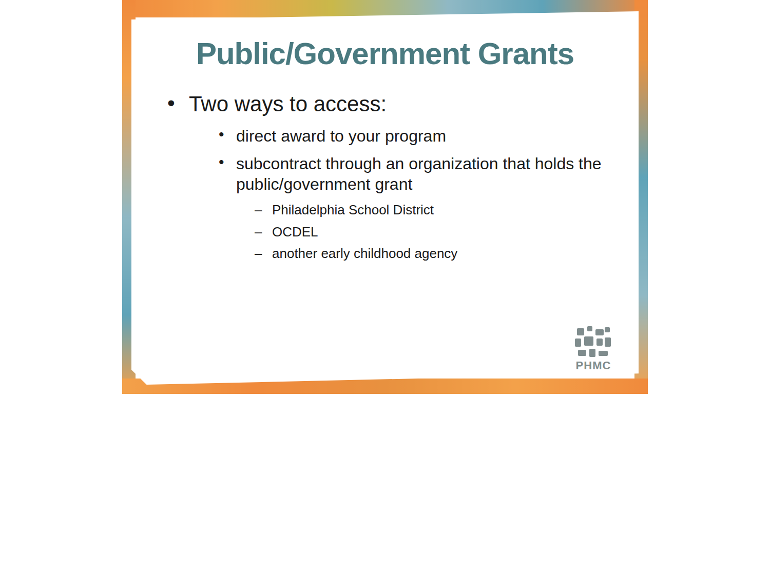Public/Government Grants
Two ways to access:
direct award to your program
subcontract through an organization that holds the public/government grant
Philadelphia School District
OCDEL
another early childhood agency
PHMC